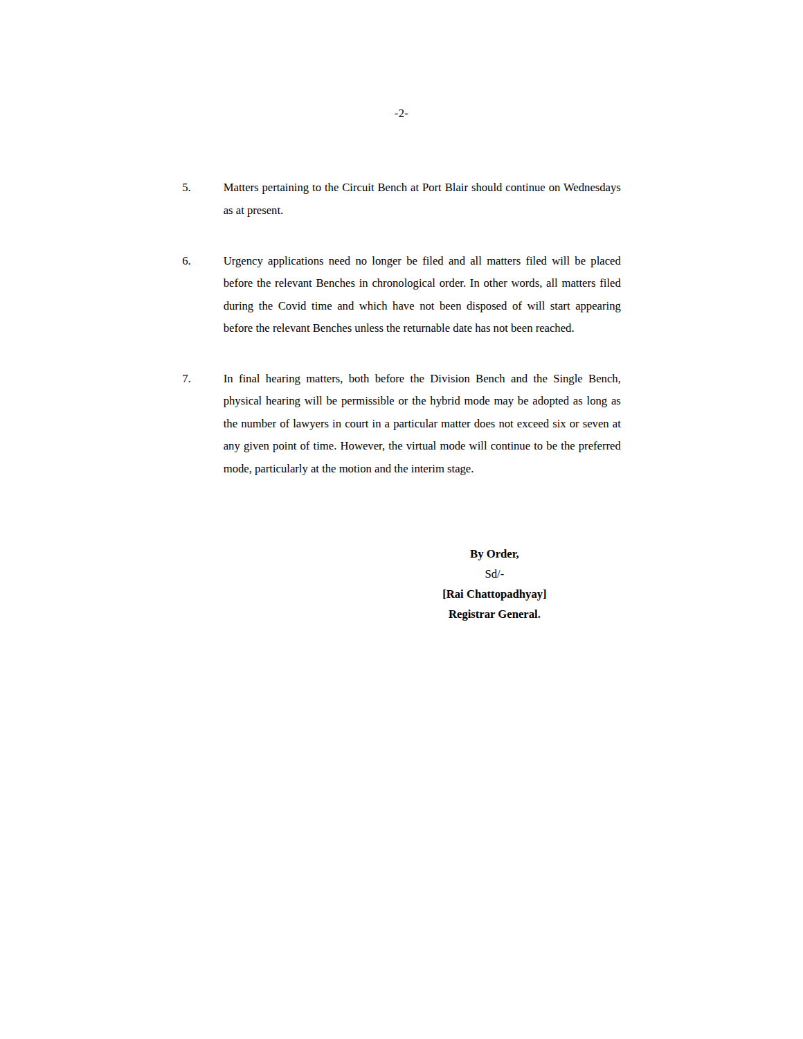-2-
5. Matters pertaining to the Circuit Bench at Port Blair should continue on Wednesdays as at present.
6. Urgency applications need no longer be filed and all matters filed will be placed before the relevant Benches in chronological order. In other words, all matters filed during the Covid time and which have not been disposed of will start appearing before the relevant Benches unless the returnable date has not been reached.
7. In final hearing matters, both before the Division Bench and the Single Bench, physical hearing will be permissible or the hybrid mode may be adopted as long as the number of lawyers in court in a particular matter does not exceed six or seven at any given point of time. However, the virtual mode will continue to be the preferred mode, particularly at the motion and the interim stage.
By Order,
Sd/-
[Rai Chattopadhyay]
Registrar General.